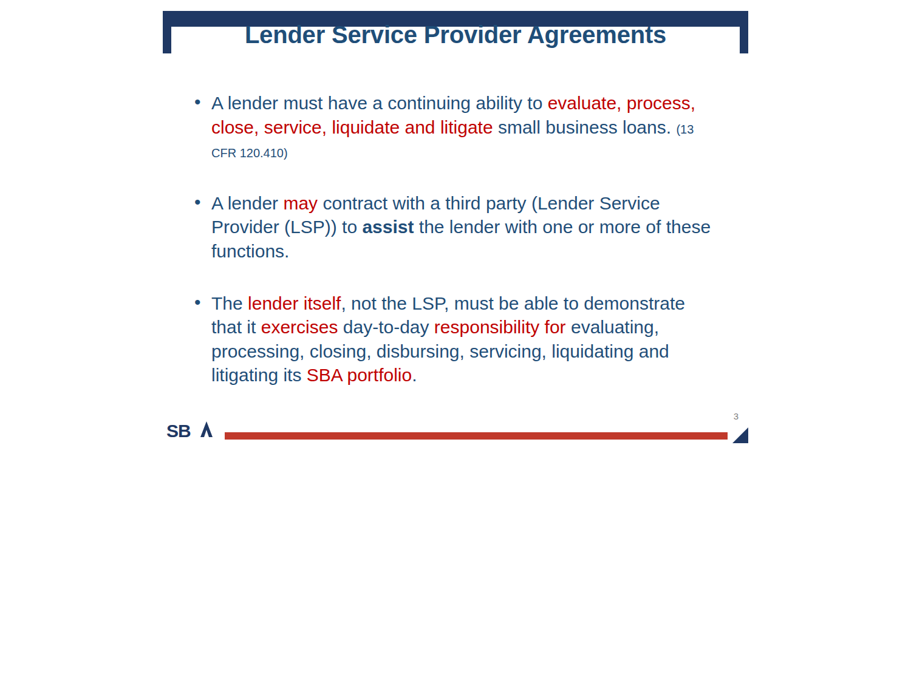Lender Service Provider Agreements
A lender must have a continuing ability to evaluate, process, close, service, liquidate and litigate small business loans. (13 CFR 120.410)
A lender may contract with a third party (Lender Service Provider (LSP)) to assist the lender with one or more of these functions.
The lender itself, not the LSP, must be able to demonstrate that it exercises day-to-day responsibility for evaluating, processing, closing, disbursing, servicing, liquidating and litigating its SBA portfolio.
3
SB